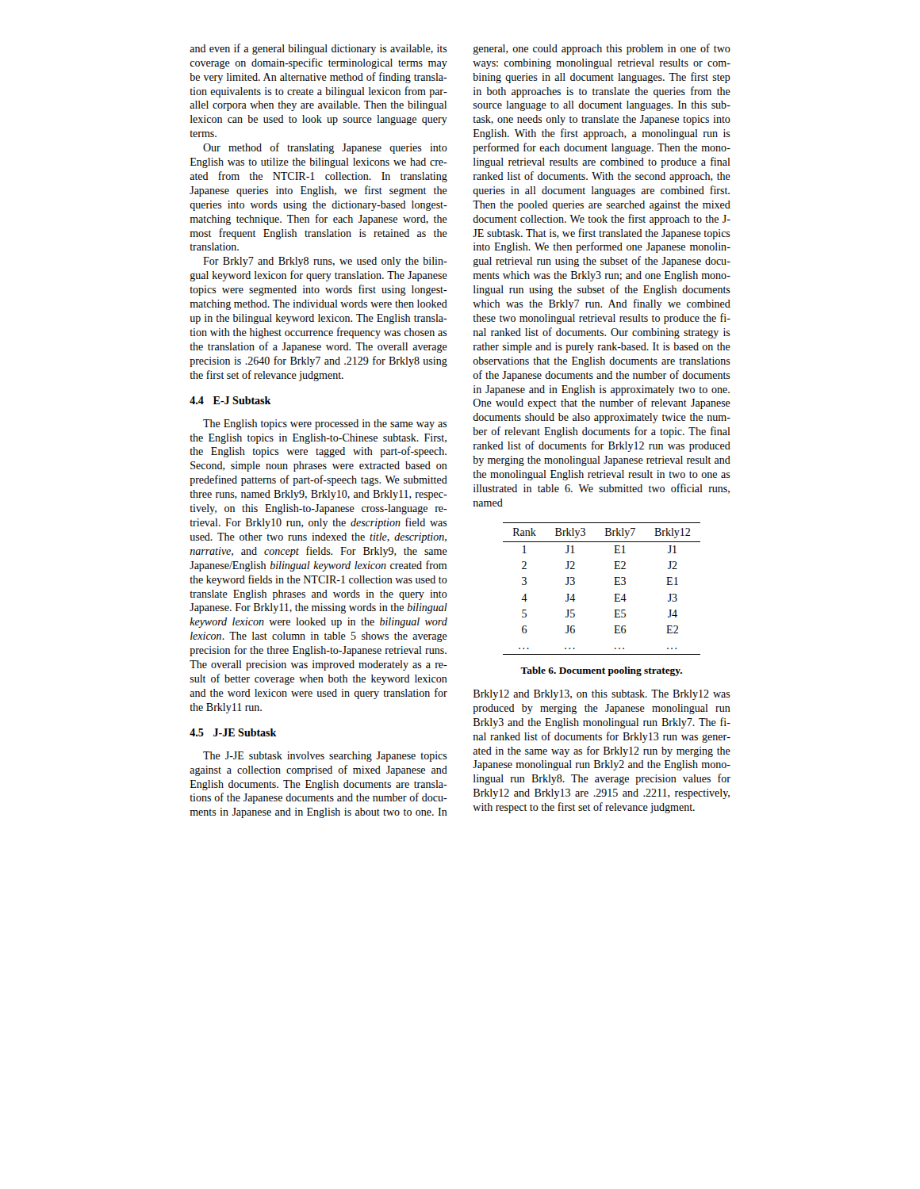and even if a general bilingual dictionary is available, its coverage on domain-specific terminological terms may be very limited. An alternative method of finding translation equivalents is to create a bilingual lexicon from parallel corpora when they are available. Then the bilingual lexicon can be used to look up source language query terms.
Our method of translating Japanese queries into English was to utilize the bilingual lexicons we had created from the NTCIR-1 collection. In translating Japanese queries into English, we first segment the queries into words using the dictionary-based longest-matching technique. Then for each Japanese word, the most frequent English translation is retained as the translation.
For Brkly7 and Brkly8 runs, we used only the bilingual keyword lexicon for query translation. The Japanese topics were segmented into words first using longest-matching method. The individual words were then looked up in the bilingual keyword lexicon. The English translation with the highest occurrence frequency was chosen as the translation of a Japanese word. The overall average precision is .2640 for Brkly7 and .2129 for Brkly8 using the first set of relevance judgment.
4.4 E-J Subtask
The English topics were processed in the same way as the English topics in English-to-Chinese subtask. First, the English topics were tagged with part-of-speech. Second, simple noun phrases were extracted based on predefined patterns of part-of-speech tags. We submitted three runs, named Brkly9, Brkly10, and Brkly11, respectively, on this English-to-Japanese cross-language retrieval. For Brkly10 run, only the description field was used. The other two runs indexed the title, description, narrative, and concept fields. For Brkly9, the same Japanese/English bilingual keyword lexicon created from the keyword fields in the NTCIR-1 collection was used to translate English phrases and words in the query into Japanese. For Brkly11, the missing words in the bilingual keyword lexicon were looked up in the bilingual word lexicon. The last column in table 5 shows the average precision for the three English-to-Japanese retrieval runs. The overall precision was improved moderately as a result of better coverage when both the keyword lexicon and the word lexicon were used in query translation for the Brkly11 run.
4.5 J-JE Subtask
The J-JE subtask involves searching Japanese topics against a collection comprised of mixed Japanese and English documents. The English documents are translations of the Japanese documents and the number of documents in Japanese and in English is about two to one. In general, one could approach this problem in one of two ways: combining monolingual retrieval results or combining queries in all document languages. The first step in both approaches is to translate the queries from the source language to all document languages. In this subtask, one needs only to translate the Japanese topics into English. With the first approach, a monolingual run is performed for each document language. Then the monolingual retrieval results are combined to produce a final ranked list of documents. With the second approach, the queries in all document languages are combined first. Then the pooled queries are searched against the mixed document collection. We took the first approach to the J-JE subtask. That is, we first translated the Japanese topics into English. We then performed one Japanese monolingual retrieval run using the subset of the Japanese documents which was the Brkly3 run; and one English monolingual run using the subset of the English documents which was the Brkly7 run. And finally we combined these two monolingual retrieval results to produce the final ranked list of documents. Our combining strategy is rather simple and is purely rank-based. It is based on the observations that the English documents are translations of the Japanese documents and the number of documents in Japanese and in English is approximately two to one. One would expect that the number of relevant Japanese documents should be also approximately twice the number of relevant English documents for a topic. The final ranked list of documents for Brkly12 run was produced by merging the monolingual Japanese retrieval result and the monolingual English retrieval result in two to one as illustrated in table 6. We submitted two official runs, named
| Rank | Brkly3 | Brkly7 | Brkly12 |
| --- | --- | --- | --- |
| 1 | J1 | E1 | J1 |
| 2 | J2 | E2 | J2 |
| 3 | J3 | E3 | E1 |
| 4 | J4 | E4 | J3 |
| 5 | J5 | E5 | J4 |
| 6 | J6 | E6 | E2 |
| ... | ... | ... | ... |
Table 6. Document pooling strategy.
Brkly12 and Brkly13, on this subtask. The Brkly12 was produced by merging the Japanese monolingual run Brkly3 and the English monolingual run Brkly7. The final ranked list of documents for Brkly13 run was generated in the same way as for Brkly12 run by merging the Japanese monolingual run Brkly2 and the English monolingual run Brkly8. The average precision values for Brkly12 and Brkly13 are .2915 and .2211, respectively, with respect to the first set of relevance judgment.